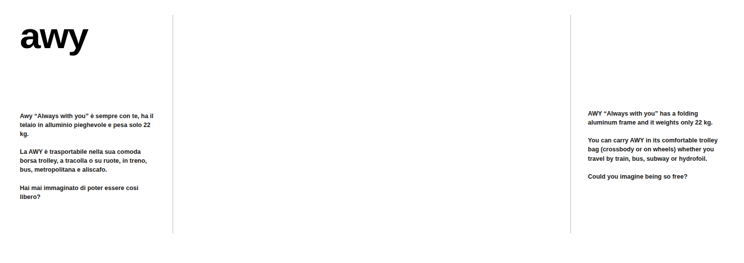awy AWY
Awy “Always with you” è sempre con te, ha il telaio in alluminio pieghevole e pesa solo 22 kg.
La AWY è trasportabile nella sua comoda borsa trolley, a tracolla o su ruote, in treno, bus, metropolitana e aliscafo.
Hai mai immaginato di poter essere cosi libero?
AWY – bici elettrica pieghevole con borsa trolley
AWY “Always with you” has a folding aluminum frame and it weights only 22 kg.
You can carry AWY in its comfortable trolley bag (crossbody or on wheels) whether you travel by train, bus, subway or hydrofoil.
Could you imagine being so free?